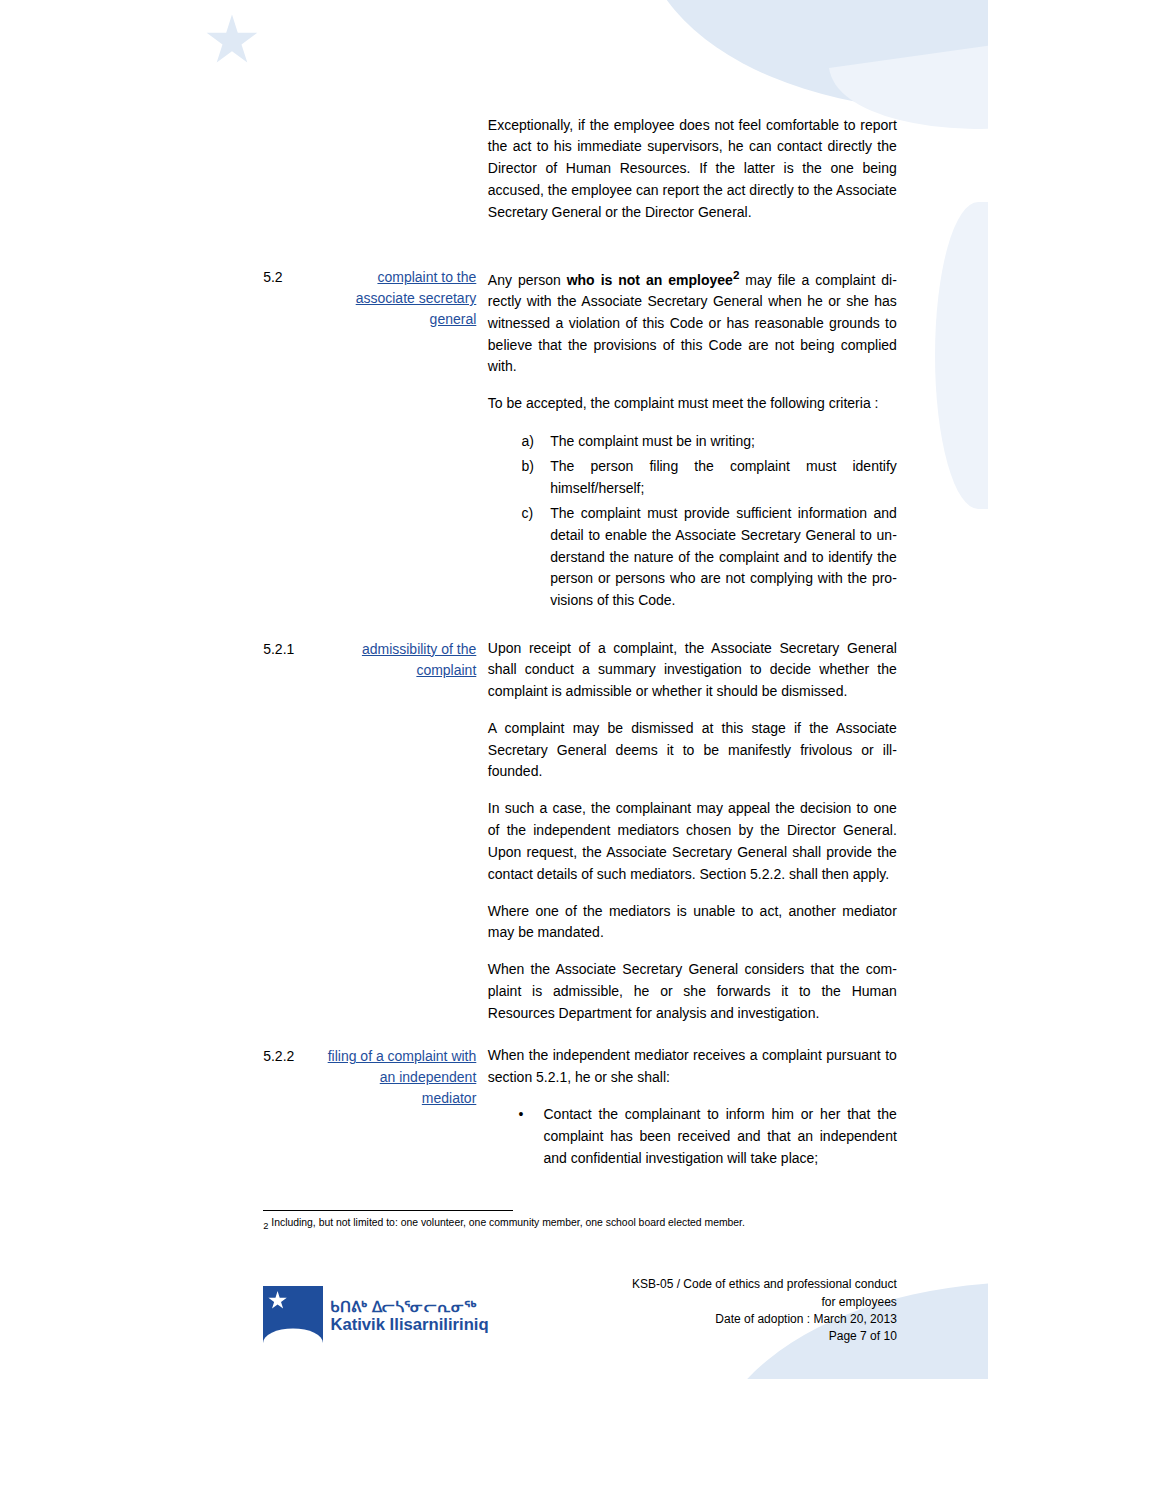Exceptionally, if the employee does not feel comfortable to report the act to his immediate supervisors, he can contact directly the Director of Human Resources. If the latter is the one being accused, the employee can report the act directly to the Associate Secretary General or the Director General.
5.2
complaint to the associate secretary general
Any person who is not an employee2 may file a complaint directly with the Associate Secretary General when he or she has witnessed a violation of this Code or has reasonable grounds to believe that the provisions of this Code are not being complied with.
To be accepted, the complaint must meet the following criteria :
a) The complaint must be in writing;
b) The person filing the complaint must identify himself/herself;
c) The complaint must provide sufficient information and detail to enable the Associate Secretary General to understand the nature of the complaint and to identify the person or persons who are not complying with the provisions of this Code.
5.2.1
admissibility of the complaint
Upon receipt of a complaint, the Associate Secretary General shall conduct a summary investigation to decide whether the complaint is admissible or whether it should be dismissed.
A complaint may be dismissed at this stage if the Associate Secretary General deems it to be manifestly frivolous or ill-founded.
In such a case, the complainant may appeal the decision to one of the independent mediators chosen by the Director General. Upon request, the Associate Secretary General shall provide the contact details of such mediators. Section 5.2.2. shall then apply.
Where one of the mediators is unable to act, another mediator may be mandated.
When the Associate Secretary General considers that the complaint is admissible, he or she forwards it to the Human Resources Department for analysis and investigation.
5.2.2
filing of a complaint with an independent mediator
When the independent mediator receives a complaint pursuant to section 5.2.1, he or she shall:
Contact the complainant to inform him or her that the complaint has been received and that an independent and confidential investigation will take place;
2 Including, but not limited to: one volunteer, one community member, one school board elected member.
ᑲᑎᕕᒃ ᐃᓕᓴᕐᓂᓕᕆᓂᖅ
Kativik Ilisarniliriniq
KSB-05 / Code of ethics and professional conduct
for employees
Date of adoption : March 20, 2013
Page 7 of 10